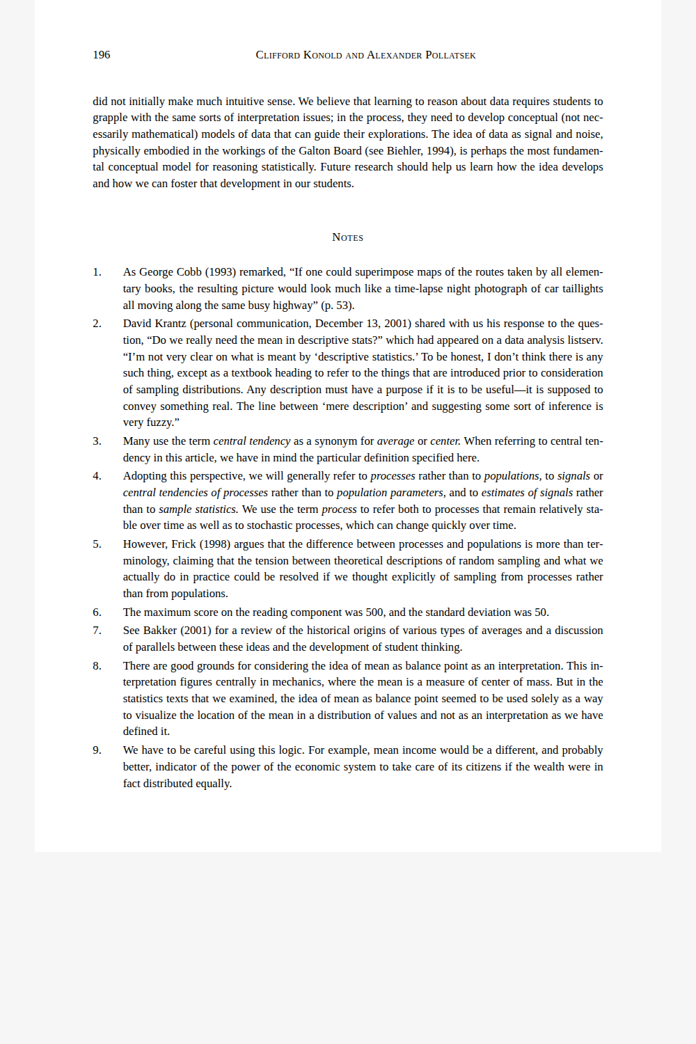196 Clifford Konold and Alexander Pollatsek
did not initially make much intuitive sense. We believe that learning to reason about data requires students to grapple with the same sorts of interpretation issues; in the process, they need to develop conceptual (not necessarily mathematical) models of data that can guide their explorations. The idea of data as signal and noise, physically embodied in the workings of the Galton Board (see Biehler, 1994), is perhaps the most fundamental conceptual model for reasoning statistically. Future research should help us learn how the idea develops and how we can foster that development in our students.
Notes
As George Cobb (1993) remarked, “If one could superimpose maps of the routes taken by all elementary books, the resulting picture would look much like a time-lapse night photograph of car taillights all moving along the same busy highway” (p. 53).
David Krantz (personal communication, December 13, 2001) shared with us his response to the question, “Do we really need the mean in descriptive stats?” which had appeared on a data analysis listserv. “I’m not very clear on what is meant by ‘descriptive statistics.’ To be honest, I don’t think there is any such thing, except as a textbook heading to refer to the things that are introduced prior to consideration of sampling distributions. Any description must have a purpose if it is to be useful—it is supposed to convey something real. The line between ‘mere description’ and suggesting some sort of inference is very fuzzy.”
Many use the term central tendency as a synonym for average or center. When referring to central tendency in this article, we have in mind the particular definition specified here.
Adopting this perspective, we will generally refer to processes rather than to populations, to signals or central tendencies of processes rather than to population parameters, and to estimates of signals rather than to sample statistics. We use the term process to refer both to processes that remain relatively stable over time as well as to stochastic processes, which can change quickly over time.
However, Frick (1998) argues that the difference between processes and populations is more than terminology, claiming that the tension between theoretical descriptions of random sampling and what we actually do in practice could be resolved if we thought explicitly of sampling from processes rather than from populations.
The maximum score on the reading component was 500, and the standard deviation was 50.
See Bakker (2001) for a review of the historical origins of various types of averages and a discussion of parallels between these ideas and the development of student thinking.
There are good grounds for considering the idea of mean as balance point as an interpretation. This interpretation figures centrally in mechanics, where the mean is a measure of center of mass. But in the statistics texts that we examined, the idea of mean as balance point seemed to be used solely as a way to visualize the location of the mean in a distribution of values and not as an interpretation as we have defined it.
We have to be careful using this logic. For example, mean income would be a different, and probably better, indicator of the power of the economic system to take care of its citizens if the wealth were in fact distributed equally.